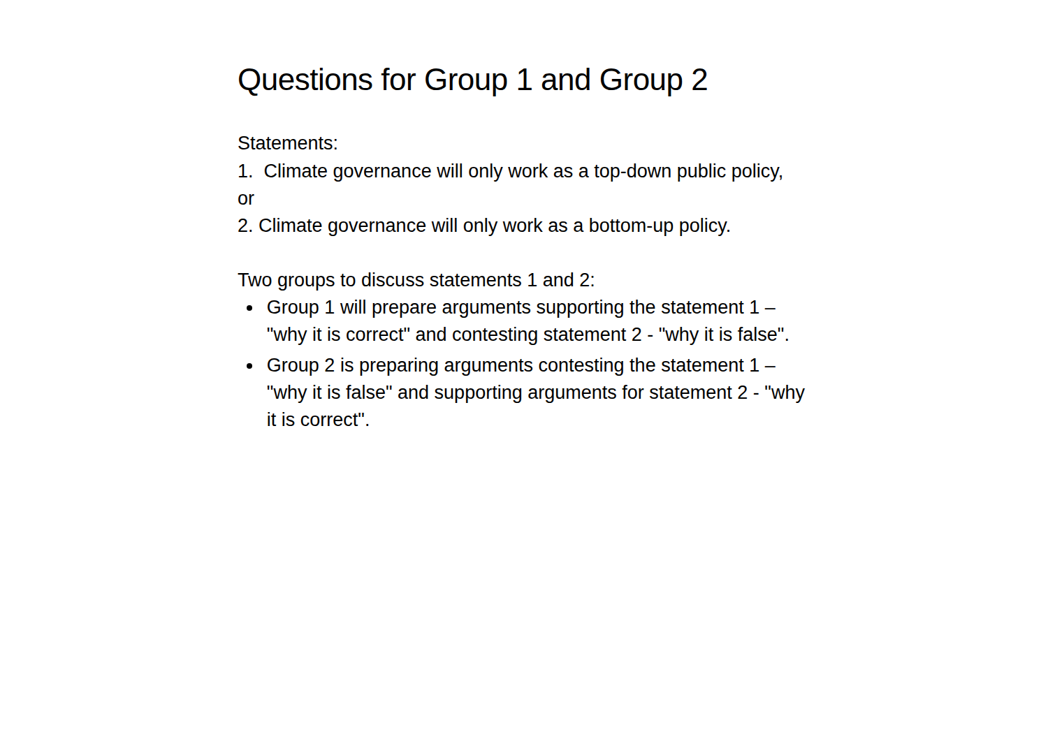Questions for Group 1 and Group 2
Statements:
1. Climate governance will only work as a top-down public policy,
or
2. Climate governance will only work as a bottom-up policy.
Two groups to discuss statements 1 and 2:
Group 1 will prepare arguments supporting the statement 1 – "why it is correct" and contesting statement 2 - "why it is false".
Group 2 is preparing arguments contesting the statement 1 – "why it is false" and supporting arguments for statement 2 - "why it is correct".